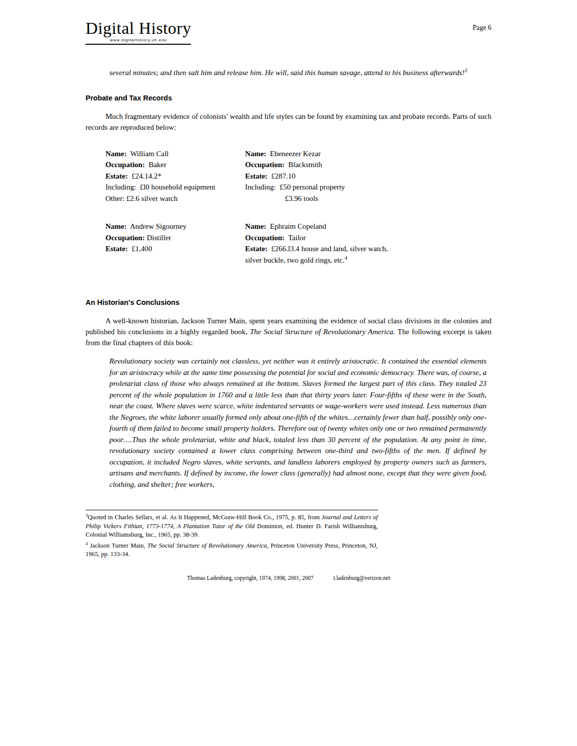Digital History
www.digitalhistory.uh.edu
Page 6
several minutes; and then salt him and release him. He will, said this human savage, attend to his business afterwards!3
Probate and Tax Records
Much fragmentary evidence of colonists' wealth and life styles can be found by examining tax and probate records. Parts of such records are reproduced below:
| Name: William Call Occupation: Baker Estate: £24.14.2* Including: £l0 household equipment Other: £2.6 silver watch | Name: Ebeneezer Kezar Occupation: Blacksmith Estate: £287.10 Including: £50 personal property £3.96 tools |
| Name: Andrew Sigourney Occupation: Distiller Estate: £1,400 | Name: Ephraim Copeland Occupation: Tailor Estate: £266.l3.4 house and land, silver watch, silver buckle, two gold rings, etc. 4 |
An Historian's Conclusions
A well-known historian, Jackson Turner Main, spent years examining the evidence of social class divisions in the colonies and published his conclusions in a highly regarded book, The Social Structure of Revolutionary America. The following excerpt is taken from the final chapters of this book:
Revolutionary society was certainly not classless, yet neither was it entirely aristocratic. It contained the essential elements for an aristocracy while at the same time possessing the potential for social and economic democracy. There was, of course, a proletariat class of those who always remained at the bottom. Slaves formed the largest part of this class. They totaled 23 percent of the whole population in 1760 and a little less than that thirty years later. Four-fifths of these were in the South, near the coast. Where slaves were scarce, white indentured servants or wage-workers were used instead. Less numerous than the Negroes, the white laborer usually formed only about one-fifth of the whites…certainly fewer than half, possibly only one-fourth of them failed to become small property holders. Therefore out of twenty whites only one or two remained permanently poor….Thus the whole proletariat, white and black, totaled less than 30 percent of the population. At any point in time, revolutionary society contained a lower class comprising between one-third and two-fifths of the men. If defined by occupation, it included Negro slaves, white servants, and landless laborers employed by property owners such as farmers, artisans and merchants. If defined by income, the lower class (generally) had almost none, except that they were given food, clothing, and shelter; free workers,
3Quoted in Charles Sellars, et al. As It Happened, McGraw-Hill Book Co., 1975, p. 85, from Journal and Letters of Philip Vickers Fithian, 1773-1774, A Plantation Tutor of the Old Dominion, ed. Hunter D. Farish Williamsburg, Colonial Williamsburg, Inc., 1965, pp. 38-39.
4 Jackson Turner Main, The Social Structure of Revolutionary America, Princeton University Press, Princeton, NJ, 1965, pp. 133-34.
Thomas Ladenburg, copyright, 1974, 1998, 2001, 2007 t.ladenburg@verizon.net